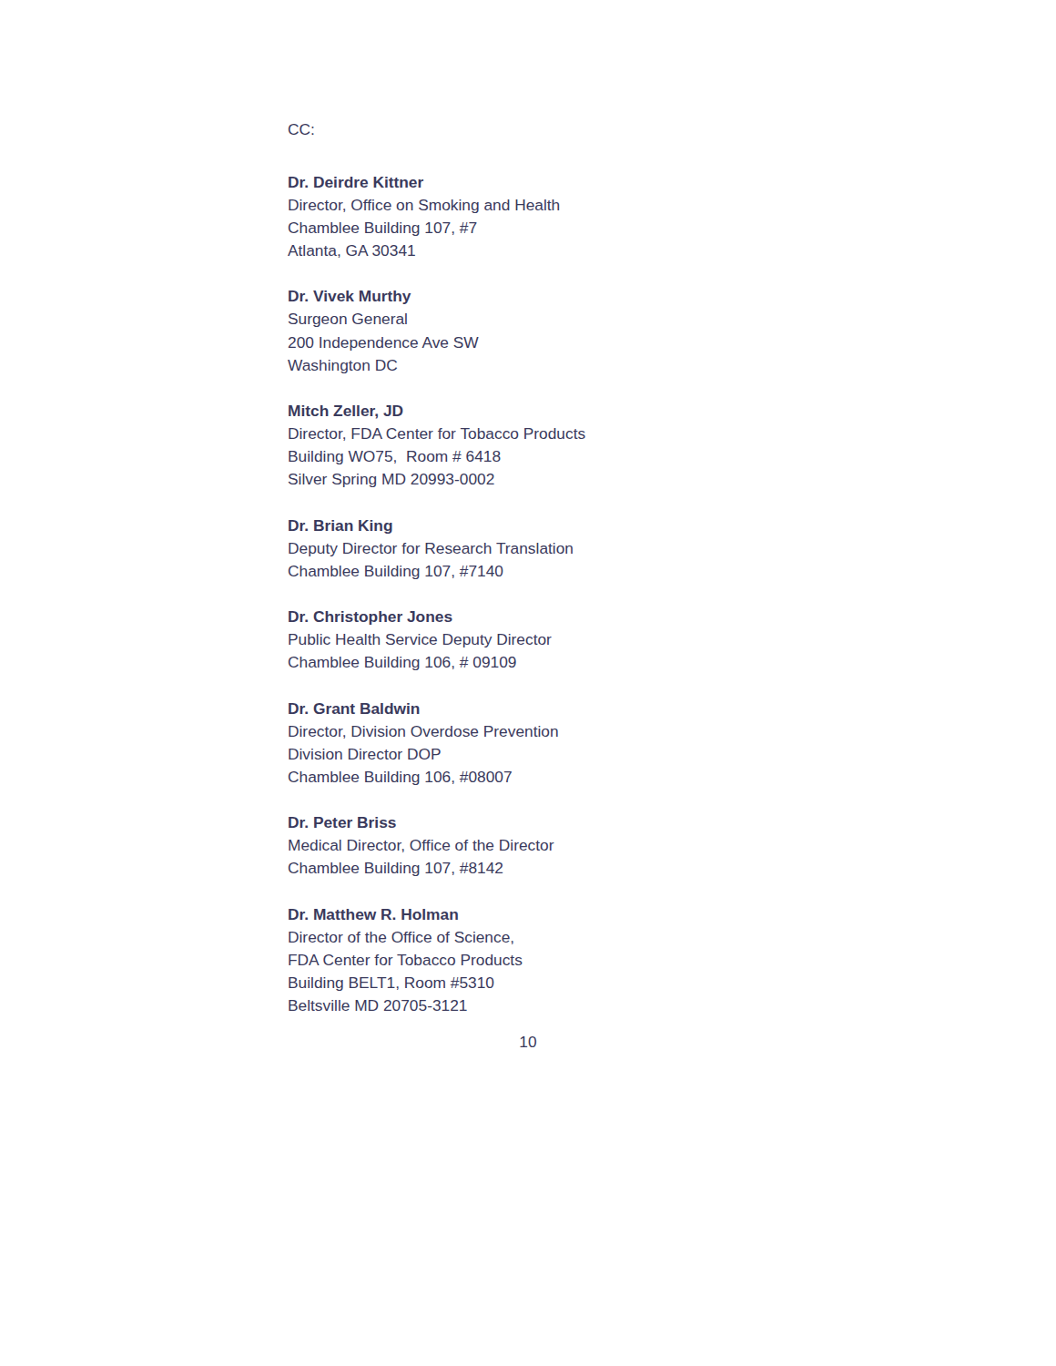CC:
Dr. Deirdre Kittner
Director, Office on Smoking and Health
Chamblee Building 107, #7
Atlanta, GA 30341
Dr. Vivek Murthy
Surgeon General
200 Independence Ave SW
Washington DC
Mitch Zeller, JD
Director, FDA Center for Tobacco Products
Building WO75, Room # 6418
Silver Spring MD 20993-0002
Dr. Brian King
Deputy Director for Research Translation
Chamblee Building 107, #7140
Dr. Christopher Jones
Public Health Service Deputy Director
Chamblee Building 106, # 09109
Dr. Grant Baldwin
Director, Division Overdose Prevention
Division Director DOP
Chamblee Building 106, #08007
Dr. Peter Briss
Medical Director, Office of the Director
Chamblee Building 107, #8142
Dr. Matthew R. Holman
Director of the Office of Science,
FDA Center for Tobacco Products
Building BELT1, Room #5310
Beltsville MD 20705-3121
10